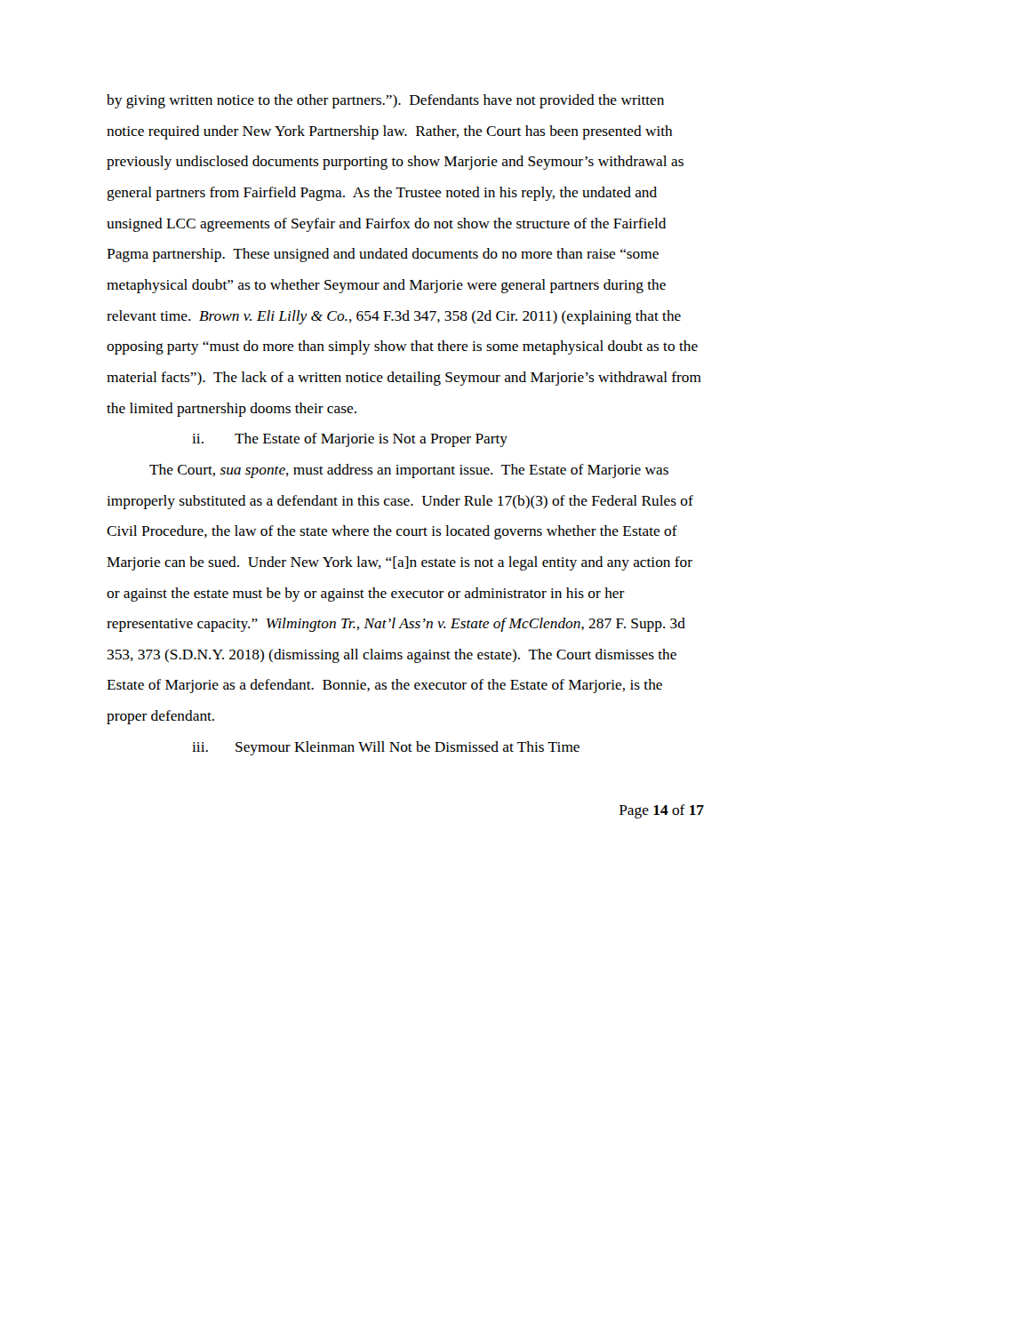by giving written notice to the other partners.”). Defendants have not provided the written notice required under New York Partnership law. Rather, the Court has been presented with previously undisclosed documents purporting to show Marjorie and Seymour’s withdrawal as general partners from Fairfield Pagma. As the Trustee noted in his reply, the undated and unsigned LCC agreements of Seyfair and Fairfox do not show the structure of the Fairfield Pagma partnership. These unsigned and undated documents do no more than raise “some metaphysical doubt” as to whether Seymour and Marjorie were general partners during the relevant time. Brown v. Eli Lilly & Co., 654 F.3d 347, 358 (2d Cir. 2011) (explaining that the opposing party “must do more than simply show that there is some metaphysical doubt as to the material facts”). The lack of a written notice detailing Seymour and Marjorie’s withdrawal from the limited partnership dooms their case.
ii. The Estate of Marjorie is Not a Proper Party
The Court, sua sponte, must address an important issue. The Estate of Marjorie was improperly substituted as a defendant in this case. Under Rule 17(b)(3) of the Federal Rules of Civil Procedure, the law of the state where the court is located governs whether the Estate of Marjorie can be sued. Under New York law, “[a]n estate is not a legal entity and any action for or against the estate must be by or against the executor or administrator in his or her representative capacity.” Wilmington Tr., Nat’l Ass’n v. Estate of McClendon, 287 F. Supp. 3d 353, 373 (S.D.N.Y. 2018) (dismissing all claims against the estate). The Court dismisses the Estate of Marjorie as a defendant. Bonnie, as the executor of the Estate of Marjorie, is the proper defendant.
iii. Seymour Kleinman Will Not be Dismissed at This Time
Page 14 of 17